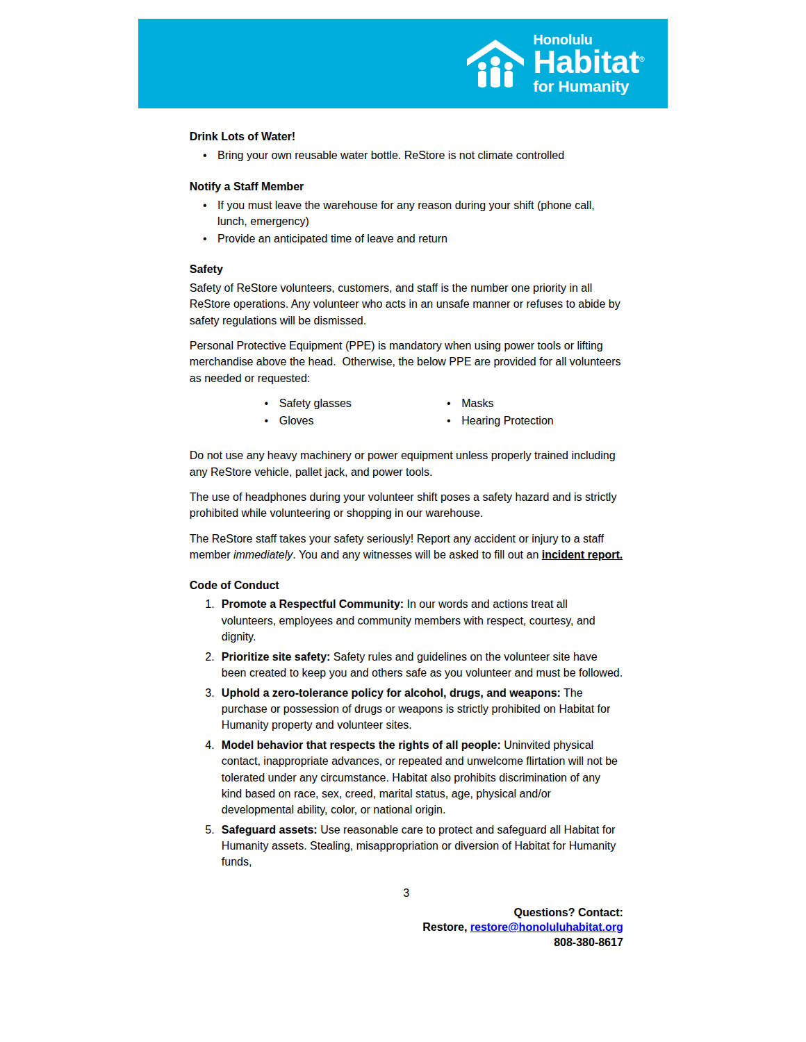Honolulu Habitat® for Humanity
Drink Lots of Water!
Bring your own reusable water bottle. ReStore is not climate controlled
Notify a Staff Member
If you must leave the warehouse for any reason during your shift (phone call, lunch, emergency)
Provide an anticipated time of leave and return
Safety
Safety of ReStore volunteers, customers, and staff is the number one priority in all ReStore operations. Any volunteer who acts in an unsafe manner or refuses to abide by safety regulations will be dismissed.
Personal Protective Equipment (PPE) is mandatory when using power tools or lifting merchandise above the head. Otherwise, the below PPE are provided for all volunteers as needed or requested:
Safety glasses
Gloves
Masks
Hearing Protection
Do not use any heavy machinery or power equipment unless properly trained including any ReStore vehicle, pallet jack, and power tools.
The use of headphones during your volunteer shift poses a safety hazard and is strictly prohibited while volunteering or shopping in our warehouse.
The ReStore staff takes your safety seriously! Report any accident or injury to a staff member immediately. You and any witnesses will be asked to fill out an incident report.
Code of Conduct
Promote a Respectful Community: In our words and actions treat all volunteers, employees and community members with respect, courtesy, and dignity.
Prioritize site safety: Safety rules and guidelines on the volunteer site have been created to keep you and others safe as you volunteer and must be followed.
Uphold a zero-tolerance policy for alcohol, drugs, and weapons: The purchase or possession of drugs or weapons is strictly prohibited on Habitat for Humanity property and volunteer sites.
Model behavior that respects the rights of all people: Uninvited physical contact, inappropriate advances, or repeated and unwelcome flirtation will not be tolerated under any circumstance. Habitat also prohibits discrimination of any kind based on race, sex, creed, marital status, age, physical and/or developmental ability, color, or national origin.
Safeguard assets: Use reasonable care to protect and safeguard all Habitat for Humanity assets. Stealing, misappropriation or diversion of Habitat for Humanity funds,
3
Questions? Contact:
Restore, restore@honoluluhabitat.org
808-380-8617